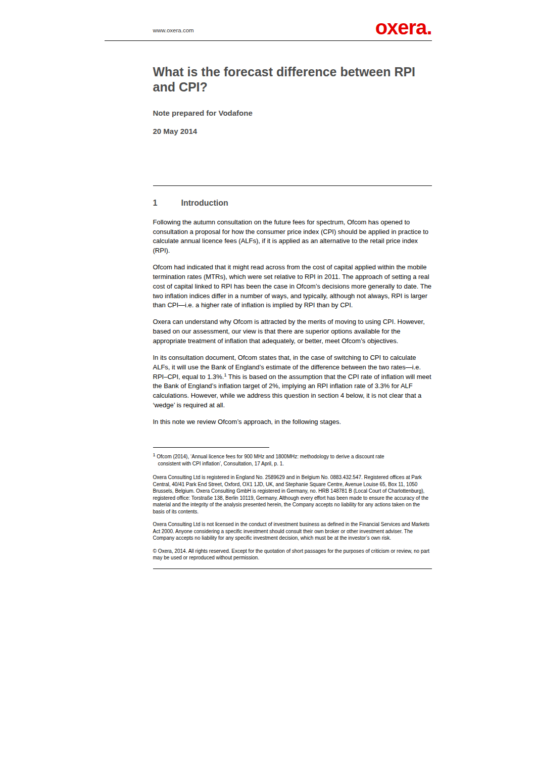www.oxera.com
oxera.
What is the forecast difference between RPI and CPI?
Note prepared for Vodafone
20 May 2014
1 Introduction
Following the autumn consultation on the future fees for spectrum, Ofcom has opened to consultation a proposal for how the consumer price index (CPI) should be applied in practice to calculate annual licence fees (ALFs), if it is applied as an alternative to the retail price index (RPI).
Ofcom had indicated that it might read across from the cost of capital applied within the mobile termination rates (MTRs), which were set relative to RPI in 2011. The approach of setting a real cost of capital linked to RPI has been the case in Ofcom’s decisions more generally to date. The two inflation indices differ in a number of ways, and typically, although not always, RPI is larger than CPI—i.e. a higher rate of inflation is implied by RPI than by CPI.
Oxera can understand why Ofcom is attracted by the merits of moving to using CPI. However, based on our assessment, our view is that there are superior options available for the appropriate treatment of inflation that adequately, or better, meet Ofcom’s objectives.
In its consultation document, Ofcom states that, in the case of switching to CPI to calculate ALFs, it will use the Bank of England’s estimate of the difference between the two rates—i.e. RPI–CPI, equal to 1.3%.1 This is based on the assumption that the CPI rate of inflation will meet the Bank of England’s inflation target of 2%, implying an RPI inflation rate of 3.3% for ALF calculations. However, while we address this question in section 4 below, it is not clear that a ‘wedge’ is required at all.
In this note we review Ofcom’s approach, in the following stages.
1 Ofcom (2014), ‘Annual licence fees for 900 MHz and 1800MHz: methodology to derive a discount rate
consistent with CPI inflation’, Consultation, 17 April, p. 1.
Oxera Consulting Ltd is registered in England No. 2589629 and in Belgium No. 0883.432.547. Registered offices at Park Central, 40/41 Park End Street, Oxford, OX1 1JD, UK, and Stephanie Square Centre, Avenue Louise 65, Box 11, 1050 Brussels, Belgium. Oxera Consulting GmbH is registered in Germany, no. HRB 148781 B (Local Court of Charlottenburg), registered office: Torstraße 138, Berlin 10119, Germany. Although every effort has been made to ensure the accuracy of the material and the integrity of the analysis presented herein, the Company accepts no liability for any actions taken on the basis of its contents.
Oxera Consulting Ltd is not licensed in the conduct of investment business as defined in the Financial Services and Markets Act 2000. Anyone considering a specific investment should consult their own broker or other investment adviser. The Company accepts no liability for any specific investment decision, which must be at the investor’s own risk.
© Oxera, 2014. All rights reserved. Except for the quotation of short passages for the purposes of criticism or review, no part may be used or reproduced without permission.